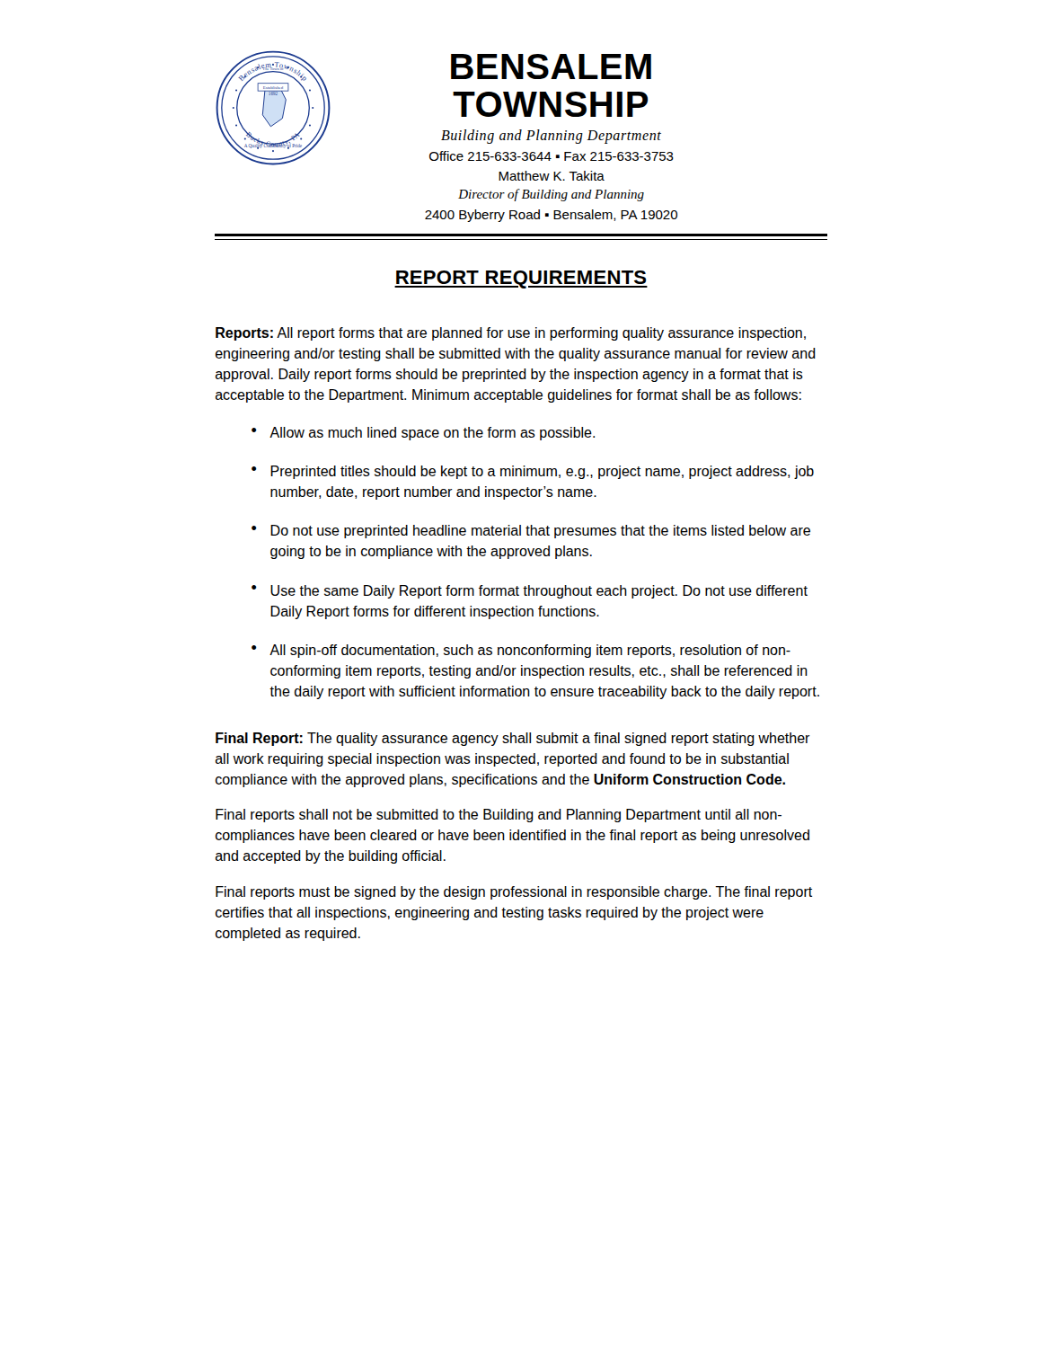Bensalem Township Bucks County, PA The Town of A Quality Community of Pride Established 1692
BENSALEM TOWNSHIP
Building and Planning Department
Office 215-633-3644 ▪ Fax 215-633-3753
Matthew K. Takita
Director of Building and Planning
2400 Byberry Road ▪ Bensalem, PA 19020
REPORT REQUIREMENTS
Reports: All report forms that are planned for use in performing quality assurance inspection, engineering and/or testing shall be submitted with the quality assurance manual for review and approval. Daily report forms should be preprinted by the inspection agency in a format that is acceptable to the Department. Minimum acceptable guidelines for format shall be as follows:
Allow as much lined space on the form as possible.
Preprinted titles should be kept to a minimum, e.g., project name, project address, job number, date, report number and inspector’s name.
Do not use preprinted headline material that presumes that the items listed below are going to be in compliance with the approved plans.
Use the same Daily Report form format throughout each project. Do not use different Daily Report forms for different inspection functions.
All spin-off documentation, such as nonconforming item reports, resolution of non-conforming item reports, testing and/or inspection results, etc., shall be referenced in the daily report with sufficient information to ensure traceability back to the daily report.
Final Report: The quality assurance agency shall submit a final signed report stating whether all work requiring special inspection was inspected, reported and found to be in substantial compliance with the approved plans, specifications and the Uniform Construction Code.
Final reports shall not be submitted to the Building and Planning Department until all non-compliances have been cleared or have been identified in the final report as being unresolved and accepted by the building official.
Final reports must be signed by the design professional in responsible charge. The final report certifies that all inspections, engineering and testing tasks required by the project were completed as required.